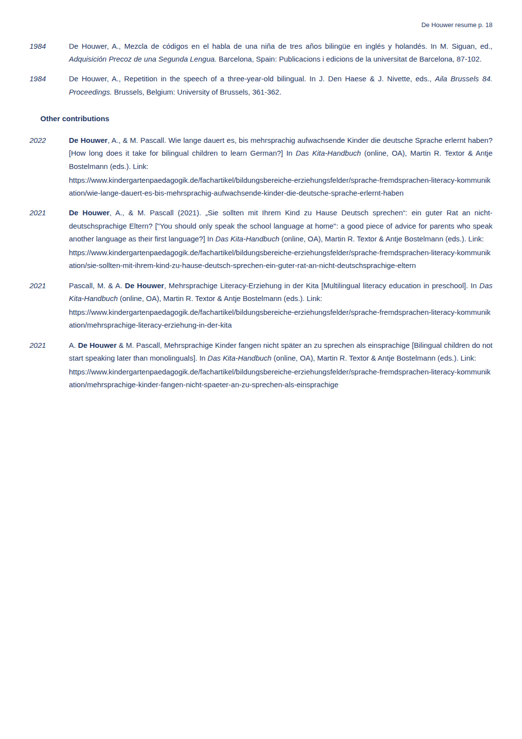De Houwer resume p. 18
1984
De Houwer, A., Mezcla de códigos en el habla de una niña de tres años bilingüe en inglés y holandés. In M. Siguan, ed., Adquisición Precoz de una Segunda Lengua. Barcelona, Spain: Publicacions i edicions de la universitat de Barcelona, 87-102.
1984
De Houwer, A., Repetition in the speech of a three-year-old bilingual. In J. Den Haese & J. Nivette, eds., Aila Brussels 84. Proceedings. Brussels, Belgium: University of Brussels, 361-362.
Other contributions
2022
De Houwer, A., & M. Pascall. Wie lange dauert es, bis mehrsprachig aufwachsende Kinder die deutsche Sprache erlernt haben? [How long does it take for bilingual children to learn German?] In Das Kita-Handbuch (online, OA), Martin R. Textor & Antje Bostelmann (eds.). Link:
https://www.kindergartenpaedagogik.de/fachartikel/bildungsbereiche-erziehungsfelder/sprache-fremdsprachen-literacy-kommunikation/wie-lange-dauert-es-bis-mehrsprachig-aufwachsende-kinder-die-deutsche-sprache-erlernt-haben
2021
De Houwer, A., & M. Pascall (2021). „Sie sollten mit Ihrem Kind zu Hause Deutsch sprechen“: ein guter Rat an nicht-deutschsprachige Eltern? ["You should only speak the school language at home": a good piece of advice for parents who speak another language as their first language?] In Das Kita-Handbuch (online, OA), Martin R. Textor & Antje Bostelmann (eds.). Link:
https://www.kindergartenpaedagogik.de/fachartikel/bildungsbereiche-erziehungsfelder/sprache-fremdsprachen-literacy-kommunikation/sie-sollten-mit-ihrem-kind-zu-hause-deutsch-sprechen-ein-guter-rat-an-nicht-deutschsprachige-eltern
2021
Pascall, M. & A. De Houwer, Mehrsprachige Literacy-Erziehung in der Kita [Multilingual literacy education in preschool]. In Das Kita-Handbuch (online, OA), Martin R. Textor & Antje Bostelmann (eds.). Link:
https://www.kindergartenpaedagogik.de/fachartikel/bildungsbereiche-erziehungsfelder/sprache-fremdsprachen-literacy-kommunikation/mehrsprachige-literacy-erziehung-in-der-kita
2021
A. De Houwer & M. Pascall, Mehrsprachige Kinder fangen nicht später an zu sprechen als einsprachige [Bilingual children do not start speaking later than monolinguals]. In Das Kita-Handbuch (online, OA), Martin R. Textor & Antje Bostelmann (eds.). Link:
https://www.kindergartenpaedagogik.de/fachartikel/bildungsbereiche-erziehungsfelder/sprache-fremdsprachen-literacy-kommunikation/mehrsprachige-kinder-fangen-nicht-spaeter-an-zu-sprechen-als-einsprachige